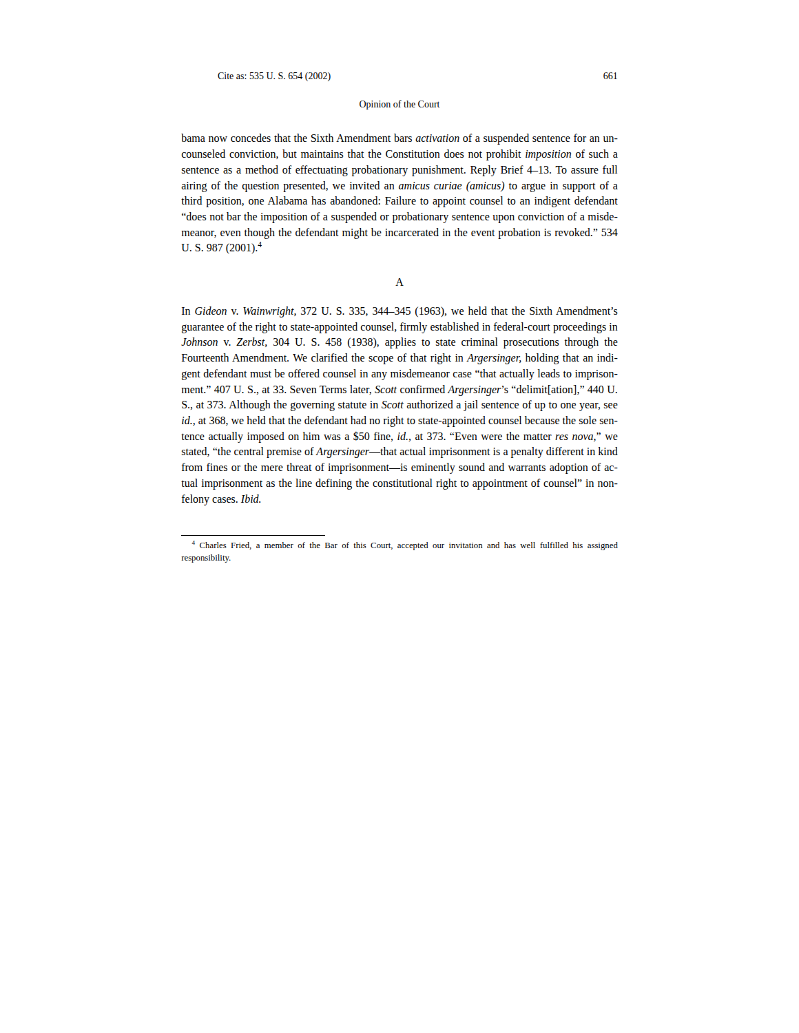Cite as: 535 U. S. 654 (2002) 661
Opinion of the Court
bama now concedes that the Sixth Amendment bars activation of a suspended sentence for an uncounseled conviction, but maintains that the Constitution does not prohibit imposition of such a sentence as a method of effectuating probationary punishment. Reply Brief 4–13. To assure full airing of the question presented, we invited an amicus curiae (amicus) to argue in support of a third position, one Alabama has abandoned: Failure to appoint counsel to an indigent defendant “does not bar the imposition of a suspended or probationary sentence upon conviction of a misdemeanor, even though the defendant might be incarcerated in the event probation is revoked.” 534 U. S. 987 (2001).4
A
In Gideon v. Wainwright, 372 U. S. 335, 344–345 (1963), we held that the Sixth Amendment’s guarantee of the right to state-appointed counsel, firmly established in federal-court proceedings in Johnson v. Zerbst, 304 U. S. 458 (1938), applies to state criminal prosecutions through the Fourteenth Amendment. We clarified the scope of that right in Argersinger, holding that an indigent defendant must be offered counsel in any misdemeanor case “that actually leads to imprisonment.” 407 U. S., at 33. Seven Terms later, Scott confirmed Argersinger’s “delimit[ation],” 440 U. S., at 373. Although the governing statute in Scott authorized a jail sentence of up to one year, see id., at 368, we held that the defendant had no right to state-appointed counsel because the sole sentence actually imposed on him was a $50 fine, id., at 373. “Even were the matter res nova,” we stated, “the central premise of Argersinger—that actual imprisonment is a penalty different in kind from fines or the mere threat of imprisonment—is eminently sound and warrants adoption of actual imprisonment as the line defining the constitutional right to appointment of counsel” in nonfelony cases. Ibid.
4 Charles Fried, a member of the Bar of this Court, accepted our invitation and has well fulfilled his assigned responsibility.